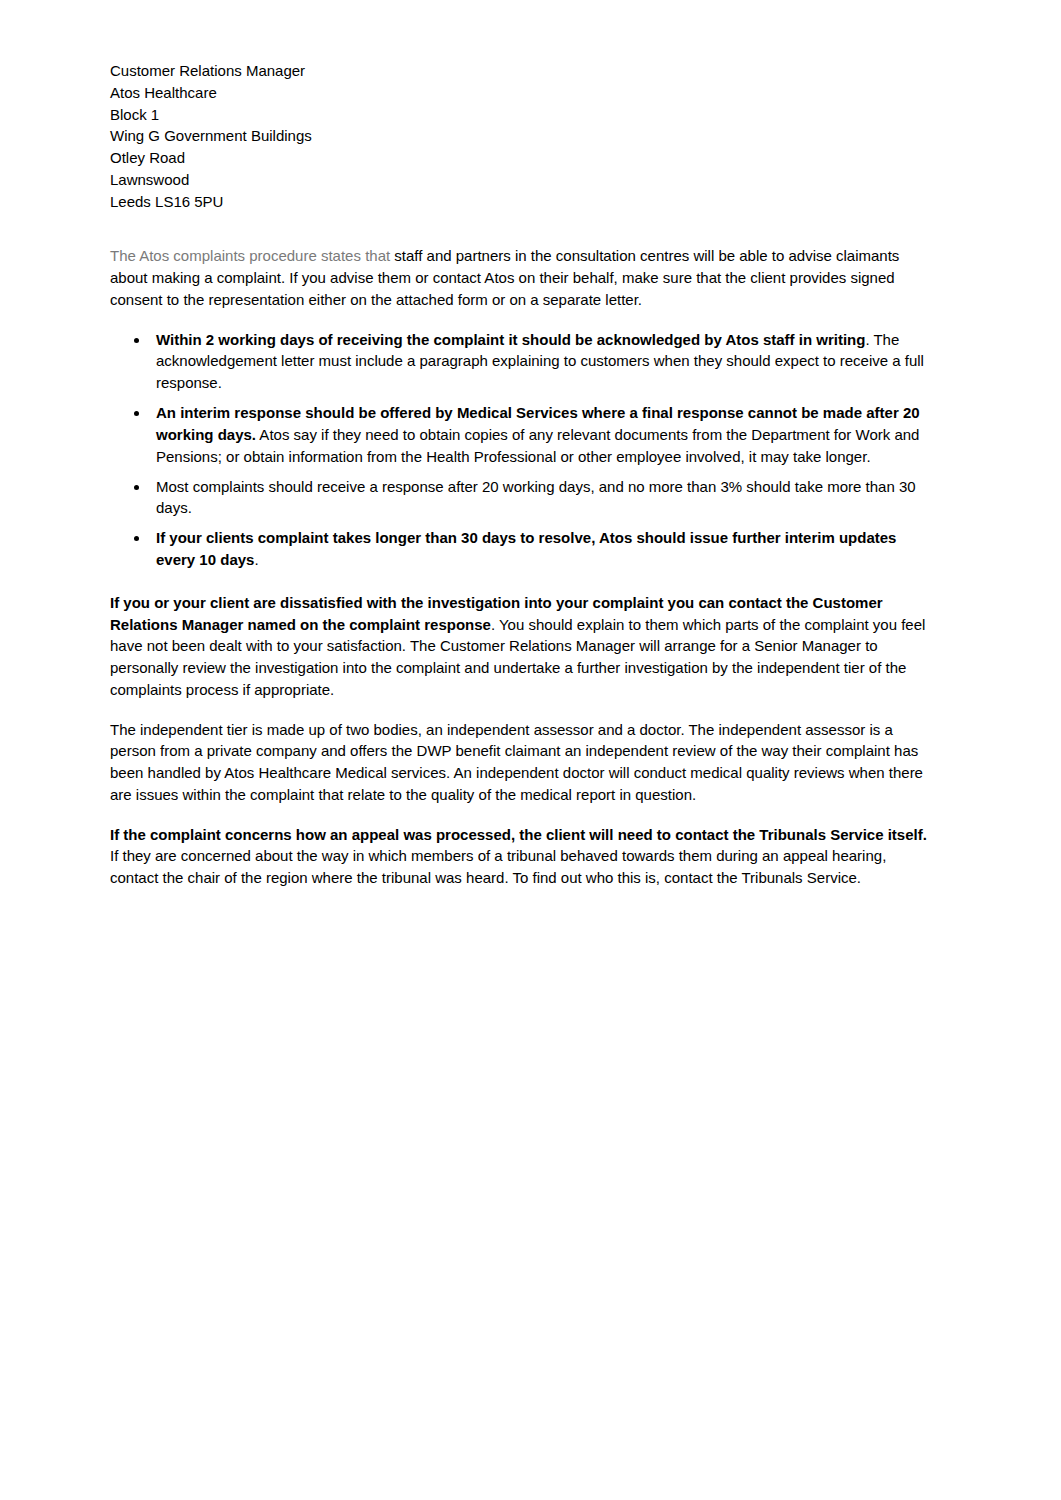Customer Relations Manager
Atos Healthcare
Block 1
Wing G Government Buildings
Otley Road
Lawnswood
Leeds LS16 5PU
The Atos complaints procedure states that staff and partners in the consultation centres will be able to advise claimants about making a complaint. If you advise them or contact Atos on their behalf, make sure that the client provides signed consent to the representation either on the attached form or on a separate letter.
Within 2 working days of receiving the complaint it should be acknowledged by Atos staff in writing. The acknowledgement letter must include a paragraph explaining to customers when they should expect to receive a full response.
An interim response should be offered by Medical Services where a final response cannot be made after 20 working days. Atos say if they need to obtain copies of any relevant documents from the Department for Work and Pensions; or obtain information from the Health Professional or other employee involved, it may take longer.
Most complaints should receive a response after 20 working days, and no more than 3% should take more than 30 days.
If your clients complaint takes longer than 30 days to resolve, Atos should issue further interim updates every 10 days.
If you or your client are dissatisfied with the investigation into your complaint you can contact the Customer Relations Manager named on the complaint response. You should explain to them which parts of the complaint you feel have not been dealt with to your satisfaction. The Customer Relations Manager will arrange for a Senior Manager to personally review the investigation into the complaint and undertake a further investigation by the independent tier of the complaints process if appropriate.
The independent tier is made up of two bodies, an independent assessor and a doctor. The independent assessor is a person from a private company and offers the DWP benefit claimant an independent review of the way their complaint has been handled by Atos Healthcare Medical services. An independent doctor will conduct medical quality reviews when there are issues within the complaint that relate to the quality of the medical report in question.
If the complaint concerns how an appeal was processed, the client will need to contact the Tribunals Service itself.
If they are concerned about the way in which members of a tribunal behaved towards them during an appeal hearing, contact the chair of the region where the tribunal was heard. To find out who this is, contact the Tribunals Service.